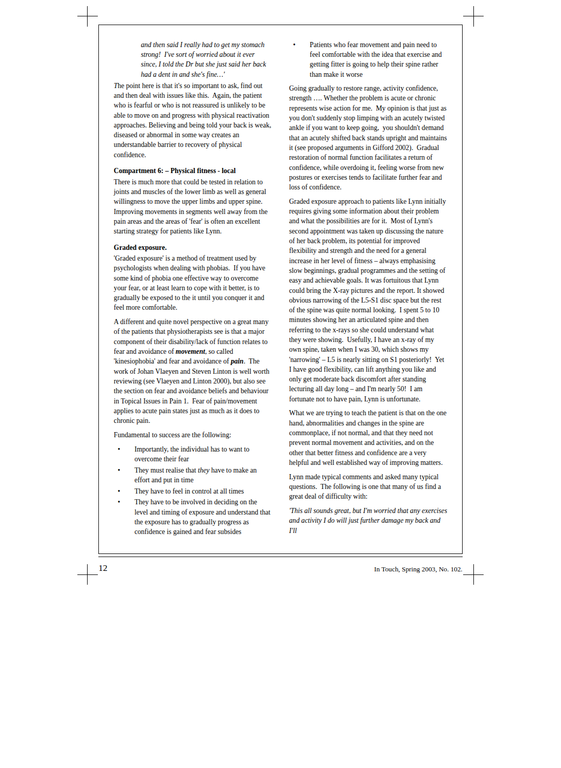and then said I really had to get my stomach strong! I've sort of worried about it ever since, I told the Dr but she just said her back had a dent in and she's fine…'
The point here is that it's so important to ask, find out and then deal with issues like this. Again, the patient who is fearful or who is not reassured is unlikely to be able to move on and progress with physical reactivation approaches. Believing and being told your back is weak, diseased or abnormal in some way creates an understandable barrier to recovery of physical confidence.
Compartment 6: – Physical fitness - local
There is much more that could be tested in relation to joints and muscles of the lower limb as well as general willingness to move the upper limbs and upper spine. Improving movements in segments well away from the pain areas and the areas of 'fear' is often an excellent starting strategy for patients like Lynn.
Graded exposure.
'Graded exposure' is a method of treatment used by psychologists when dealing with phobias. If you have some kind of phobia one effective way to overcome your fear, or at least learn to cope with it better, is to gradually be exposed to the it until you conquer it and feel more comfortable.
A different and quite novel perspective on a great many of the patients that physiotherapists see is that a major component of their disability/lack of function relates to fear and avoidance of movement, so called 'kinesiophobia' and fear and avoidance of pain. The work of Johan Vlaeyen and Steven Linton is well worth reviewing (see Vlaeyen and Linton 2000), but also see the section on fear and avoidance beliefs and behaviour in Topical Issues in Pain 1. Fear of pain/movement applies to acute pain states just as much as it does to chronic pain.
Fundamental to success are the following:
Importantly, the individual has to want to overcome their fear
They must realise that they have to make an effort and put in time
They have to feel in control at all times
They have to be involved in deciding on the level and timing of exposure and understand that the exposure has to gradually progress as confidence is gained and fear subsides
Patients who fear movement and pain need to feel comfortable with the idea that exercise and getting fitter is going to help their spine rather than make it worse
Going gradually to restore range, activity confidence, strength …. Whether the problem is acute or chronic represents wise action for me. My opinion is that just as you don't suddenly stop limping with an acutely twisted ankle if you want to keep going, you shouldn't demand that an acutely shifted back stands upright and maintains it (see proposed arguments in Gifford 2002). Gradual restoration of normal function facilitates a return of confidence, while overdoing it, feeling worse from new postures or exercises tends to facilitate further fear and loss of confidence.
Graded exposure approach to patients like Lynn initially requires giving some information about their problem and what the possibilities are for it. Most of Lynn's second appointment was taken up discussing the nature of her back problem, its potential for improved flexibility and strength and the need for a general increase in her level of fitness – always emphasising slow beginnings, gradual programmes and the setting of easy and achievable goals. It was fortuitous that Lynn could bring the X-ray pictures and the report. It showed obvious narrowing of the L5-S1 disc space but the rest of the spine was quite normal looking. I spent 5 to 10 minutes showing her an articulated spine and then referring to the x-rays so she could understand what they were showing. Usefully, I have an x-ray of my own spine, taken when I was 30, which shows my 'narrowing' – L5 is nearly sitting on S1 posteriorly! Yet I have good flexibility, can lift anything you like and only get moderate back discomfort after standing lecturing all day long – and I'm nearly 50! I am fortunate not to have pain, Lynn is unfortunate.
What we are trying to teach the patient is that on the one hand, abnormalities and changes in the spine are commonplace, if not normal, and that they need not prevent normal movement and activities, and on the other that better fitness and confidence are a very helpful and well established way of improving matters.
Lynn made typical comments and asked many typical questions. The following is one that many of us find a great deal of difficulty with:
'This all sounds great, but I'm worried that any exercises and activity I do will just further damage my back and I'll
12
In Touch, Spring 2003, No. 102.